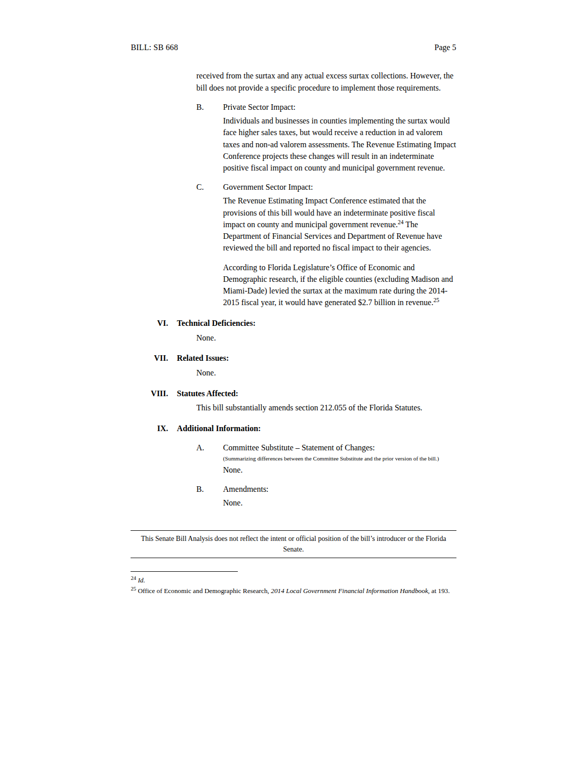BILL: SB 668
Page 5
received from the surtax and any actual excess surtax collections. However, the bill does not provide a specific procedure to implement those requirements.
B.
Private Sector Impact:
Individuals and businesses in counties implementing the surtax would face higher sales taxes, but would receive a reduction in ad valorem taxes and non-ad valorem assessments. The Revenue Estimating Impact Conference projects these changes will result in an indeterminate positive fiscal impact on county and municipal government revenue.
C.
Government Sector Impact:
The Revenue Estimating Impact Conference estimated that the provisions of this bill would have an indeterminate positive fiscal impact on county and municipal government revenue.24 The Department of Financial Services and Department of Revenue have reviewed the bill and reported no fiscal impact to their agencies.
According to Florida Legislature’s Office of Economic and Demographic research, if the eligible counties (excluding Madison and Miami-Dade) levied the surtax at the maximum rate during the 2014-2015 fiscal year, it would have generated $2.7 billion in revenue.25
VI.
Technical Deficiencies:
None.
VII.
Related Issues:
None.
VIII.
Statutes Affected:
This bill substantially amends section 212.055 of the Florida Statutes.
IX.
Additional Information:
A.
Committee Substitute – Statement of Changes: (Summarizing differences between the Committee Substitute and the prior version of the bill.)
None.
B.
Amendments:
None.
This Senate Bill Analysis does not reflect the intent or official position of the bill’s introducer or the Florida Senate.
24 Id.
25 Office of Economic and Demographic Research, 2014 Local Government Financial Information Handbook, at 193.